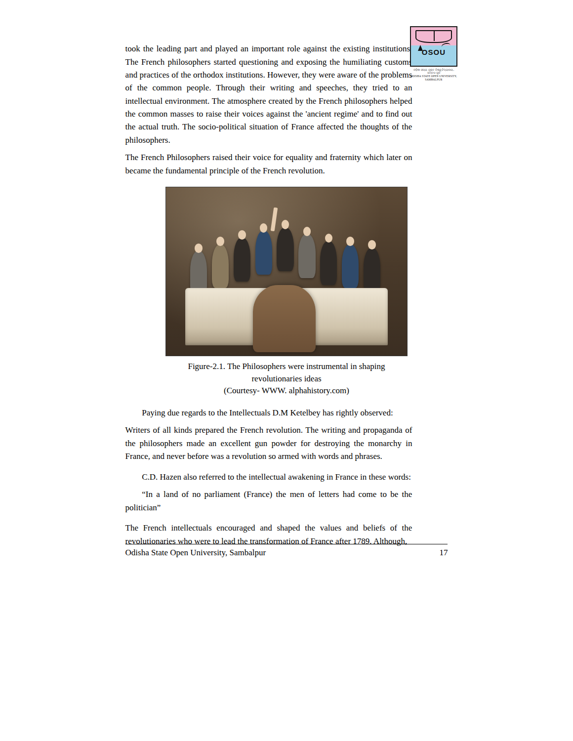OSOU
ଓଡ଼ିଶା ରାଜ୍ୟ ମୁକ୍ତ ବିଶ୍ୱବିଦ୍ୟାଳୟ, ସମ୍ବଲପୁର
ODISHA STATE OPEN UNIVERSITY, SAMBALPUR
took the leading part and played an important role against the existing institutions. The French philosophers started questioning and exposing the humiliating customs and practices of the orthodox institutions. However, they were aware of the problems of the common people. Through their writing and speeches, they tried to an intellectual environment. The atmosphere created by the French philosophers helped the common masses to raise their voices against the 'ancient regime' and to find out the actual truth. The socio-political situation of France affected the thoughts of the philosophers.
The French Philosophers raised their voice for equality and fraternity which later on became the fundamental principle of the French revolution.
Figure-2.1. The Philosophers were instrumental in shaping revolutionaries ideas
(Courtesy- WWW. alphahistory.com)
Paying due regards to the Intellectuals D.M Ketelbey has rightly observed:
Writers of all kinds prepared the French revolution. The writing and propaganda of the philosophers made an excellent gun powder for destroying the monarchy in France, and never before was a revolution so armed with words and phrases.
C.D. Hazen also referred to the intellectual awakening in France in these words:
“In a land of no parliament (France) the men of letters had come to be the politician”
The French intellectuals encouraged and shaped the values and beliefs of the revolutionaries who were to lead the transformation of France after 1789. Although,
Odisha State Open University, Sambalpur
17